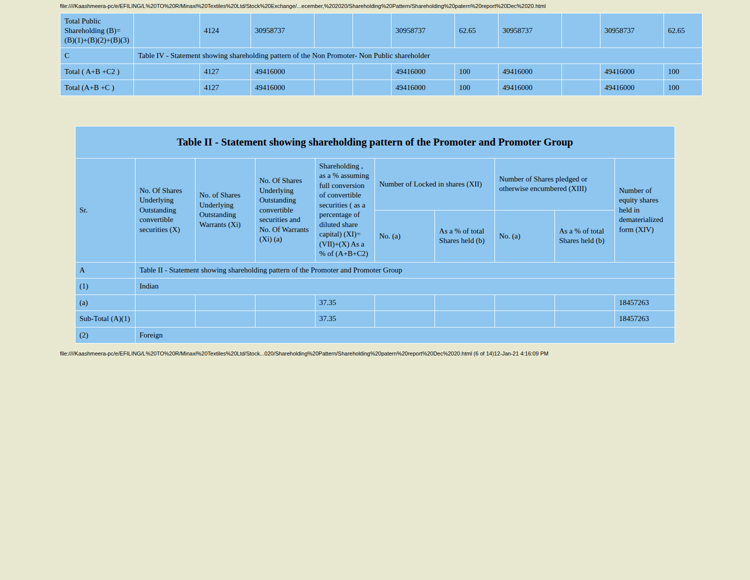file:////Kaashmeera-pc/e/EFILING/L%20TO%20R/Minaxi%20Textiles%20Ltd/Stock%20Exchange/...ecember,%202020/Shareholding%20Pattern/Shareholding%20patern%20report%20Dec%2020.html
| Total Public Shareholding (B)=(B)(1)+(B)(2)+(B)(3) | | 4124 | 30958737 | | | 30958737 | 62.65 | 30958737 | | 30958737 | 62.65 |
| C | Table IV - Statement showing shareholding pattern of the Non Promoter- Non Public shareholder |
| Total ( A+B +C2 ) | | 4127 | 49416000 | | | 49416000 | 100 | 49416000 | | 49416000 | 100 |
| Total (A+B +C ) | | 4127 | 49416000 | | | 49416000 | 100 | 49416000 | | 49416000 | 100 |
| Table II - Statement showing shareholding pattern of the Promoter and Promoter Group |
| Sr. | No. Of Shares Underlying Outstanding convertible securities (X) | No. of Shares Underlying Outstanding Warrants (Xi) | No. Of Shares Underlying Outstanding convertible securities and No. Of Warrants (Xi) (a) | Shareholding , as a % assuming full conversion of convertible securities ( as a percentage of diluted share capital) (XI)= (VII)+(X) As a % of (A+B+C2) | Number of Locked in shares (XII) | Number of Shares pledged or otherwise encumbered (XIII) | Number of equity shares held in dematerialized form (XIV) |
| No. (a) | As a % of total Shares held (b) | No. (a) | As a % of total Shares held (b) |
| A | Table II - Statement showing shareholding pattern of the Promoter and Promoter Group |
| (1) | Indian |
| (a) | | | | 37.35 | | | | | 18457263 |
| Sub-Total (A)(1) | | | | 37.35 | | | | | 18457263 |
| (2) | Foreign |
file:////Kaashmeera-pc/e/EFILING/L%20TO%20R/Minaxi%20Textiles%20Ltd/Stock...020/Shareholding%20Pattern/Shareholding%20patern%20report%20Dec%2020.html (6 of 14)12-Jan-21 4:16:09 PM